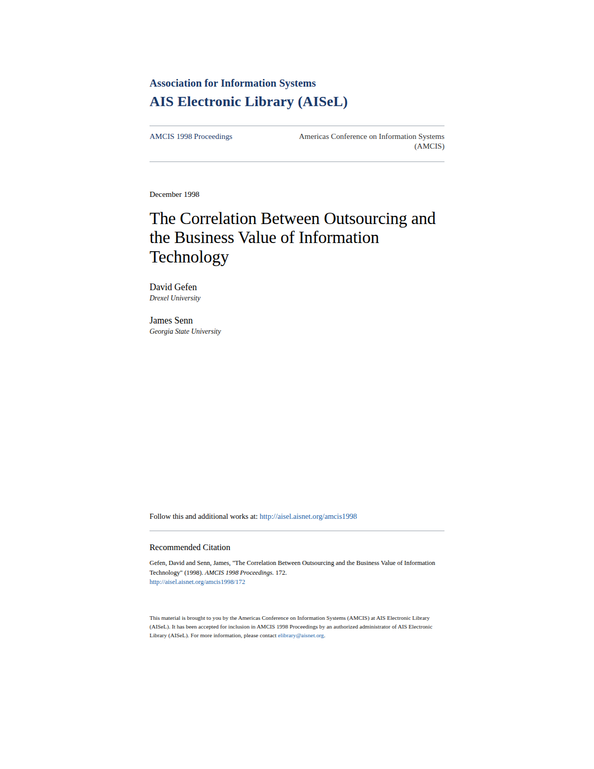Association for Information Systems
AIS Electronic Library (AISeL)
AMCIS 1998 Proceedings
Americas Conference on Information Systems (AMCIS)
December 1998
The Correlation Between Outsourcing and the Business Value of Information Technology
David Gefen
Drexel University
James Senn
Georgia State University
Follow this and additional works at: http://aisel.aisnet.org/amcis1998
Recommended Citation
Gefen, David and Senn, James, "The Correlation Between Outsourcing and the Business Value of Information Technology" (1998). AMCIS 1998 Proceedings. 172.
http://aisel.aisnet.org/amcis1998/172
This material is brought to you by the Americas Conference on Information Systems (AMCIS) at AIS Electronic Library (AISeL). It has been accepted for inclusion in AMCIS 1998 Proceedings by an authorized administrator of AIS Electronic Library (AISeL). For more information, please contact elibrary@aisnet.org.